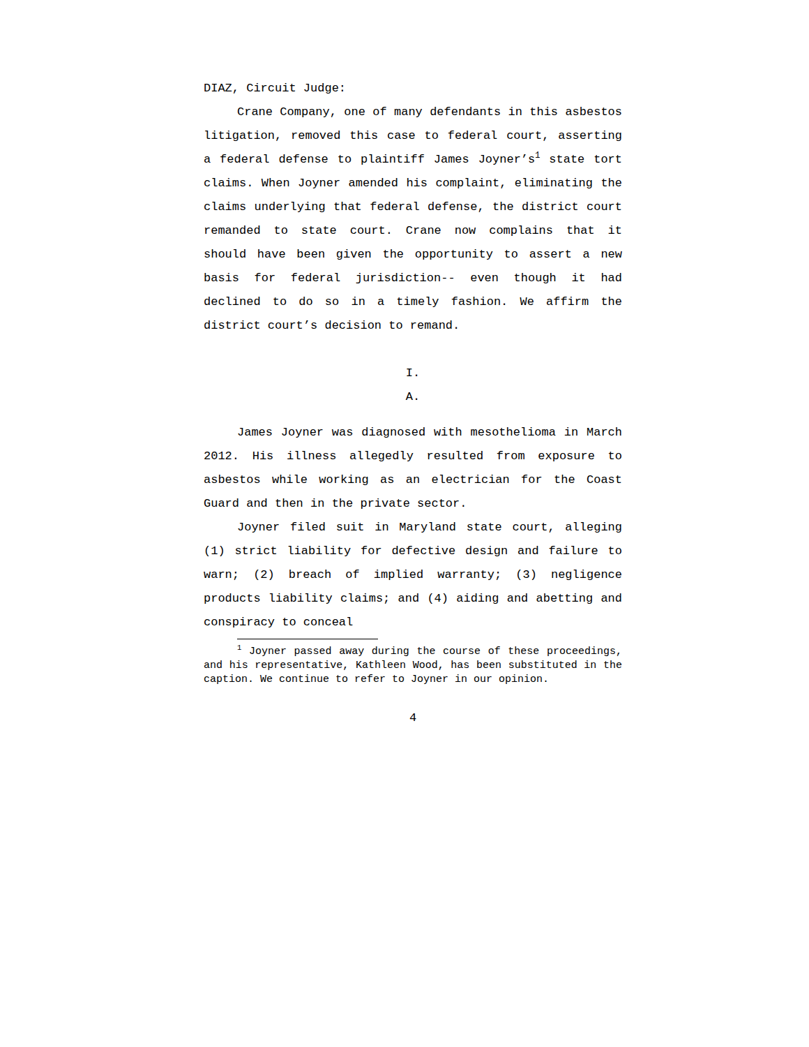DIAZ, Circuit Judge:
Crane Company, one of many defendants in this asbestos litigation, removed this case to federal court, asserting a federal defense to plaintiff James Joyner’s1 state tort claims. When Joyner amended his complaint, eliminating the claims underlying that federal defense, the district court remanded to state court. Crane now complains that it should have been given the opportunity to assert a new basis for federal jurisdiction-- even though it had declined to do so in a timely fashion. We affirm the district court’s decision to remand.
I.
A.
James Joyner was diagnosed with mesothelioma in March 2012. His illness allegedly resulted from exposure to asbestos while working as an electrician for the Coast Guard and then in the private sector.
Joyner filed suit in Maryland state court, alleging (1) strict liability for defective design and failure to warn; (2) breach of implied warranty; (3) negligence products liability claims; and (4) aiding and abetting and conspiracy to conceal
1 Joyner passed away during the course of these proceedings, and his representative, Kathleen Wood, has been substituted in the caption. We continue to refer to Joyner in our opinion.
4